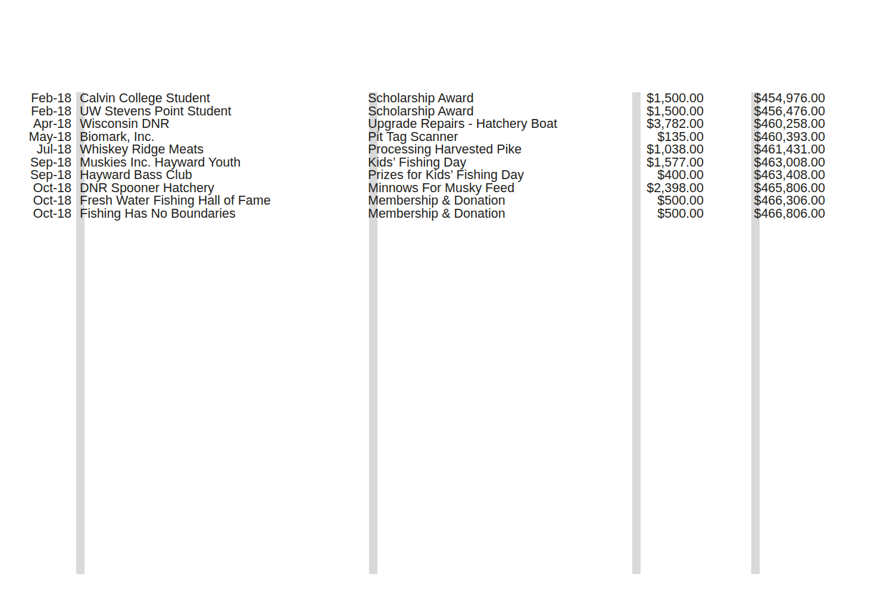| Feb-18 | | Calvin College Student | | Scholarship Award | | $1,500.00 | | $454,976.00 |
| Feb-18 | | UW Stevens Point Student | | Scholarship Award | | $1,500.00 | | $456,476.00 |
| Apr-18 | | Wisconsin DNR | | Upgrade Repairs - Hatchery Boat | | $3,782.00 | | $460,258.00 |
| May-18 | | Biomark, Inc. | | Pit Tag Scanner | | $135.00 | | $460,393.00 |
| Jul-18 | | Whiskey Ridge Meats | | Processing Harvested Pike | | $1,038.00 | | $461,431.00 |
| Sep-18 | | Muskies Inc. Hayward Youth | | Kids’ Fishing Day | | $1,577.00 | | $463,008.00 |
| Sep-18 | | Hayward Bass Club | | Prizes for Kids’ Fishing Day | | $400.00 | | $463,408.00 |
| Oct-18 | | DNR Spooner Hatchery | | Minnows For Musky Feed | | $2,398.00 | | $465,806.00 |
| Oct-18 | | Fresh Water Fishing Hall of Fame | | Membership & Donation | | $500.00 | | $466,306.00 |
| Oct-18 | | Fishing Has No Boundaries | | Membership & Donation | | $500.00 | | $466,806.00 |